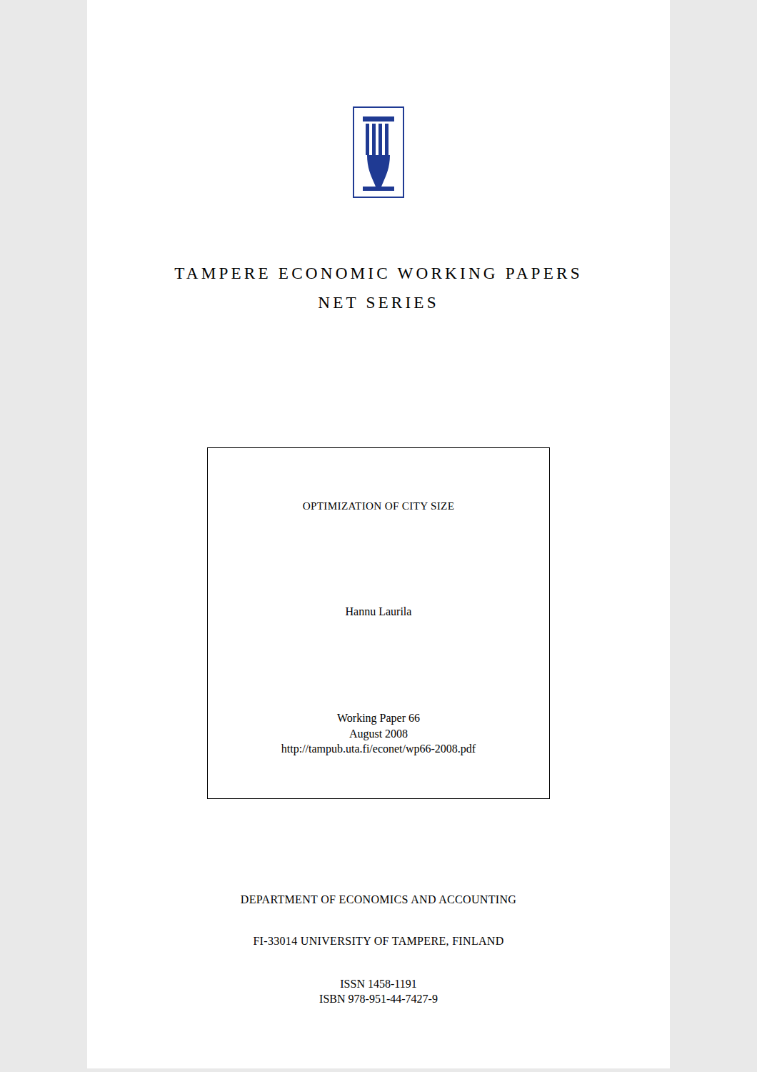Tampere Economic Working Papers
Net Series
Optimization of City Size
Hannu Laurila
Working Paper 66
August 2008
http://tampub.uta.fi/econet/wp66-2008.pdf
Department of Economics and Accounting
FI-33014 University of Tampere, Finland
ISSN 1458-1191
ISBN 978-951-44-7427-9